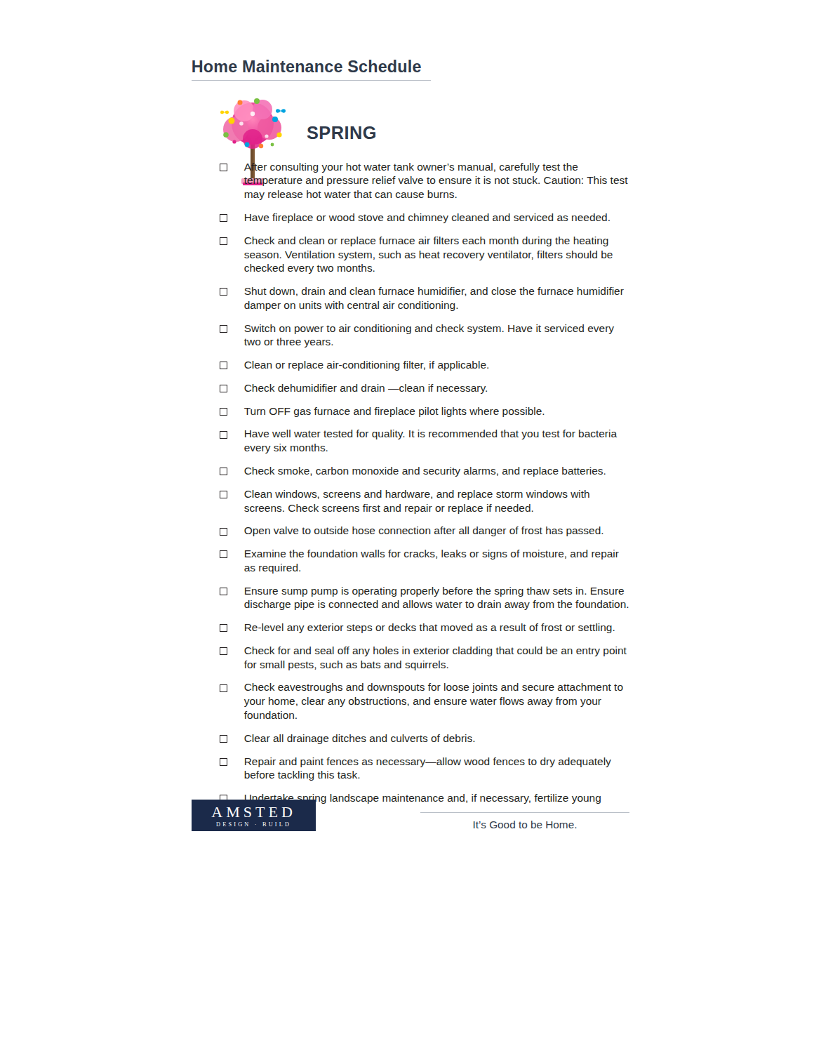Home Maintenance Schedule
SPRING
After consulting your hot water tank owner’s manual, carefully test the temperature and pressure relief valve to ensure it is not stuck. Caution: This test may release hot water that can cause burns.
Have fireplace or wood stove and chimney cleaned and serviced as needed.
Check and clean or replace furnace air filters each month during the heating season. Ventilation system, such as heat recovery ventilator, filters should be checked every two months.
Shut down, drain and clean furnace humidifier, and close the furnace humidifier damper on units with central air conditioning.
Switch on power to air conditioning and check system. Have it serviced every two or three years.
Clean or replace air-conditioning filter, if applicable.
Check dehumidifier and drain —clean if necessary.
Turn OFF gas furnace and fireplace pilot lights where possible.
Have well water tested for quality. It is recommended that you test for bacteria every six months.
Check smoke, carbon monoxide and security alarms, and replace batteries.
Clean windows, screens and hardware, and replace storm windows with screens. Check screens first and repair or replace if needed.
Open valve to outside hose connection after all danger of frost has passed.
Examine the foundation walls for cracks, leaks or signs of moisture, and repair as required.
Ensure sump pump is operating properly before the spring thaw sets in. Ensure discharge pipe is connected and allows water to drain away from the foundation.
Re-level any exterior steps or decks that moved as a result of frost or settling.
Check for and seal off any holes in exterior cladding that could be an entry point for small pests, such as bats and squirrels.
Check eavestroughs and downspouts for loose joints and secure attachment to your home, clear any obstructions, and ensure water flows away from your foundation.
Clear all drainage ditches and culverts of debris.
Repair and paint fences as necessary—allow wood fences to dry adequately before tackling this task.
Undertake spring landscape maintenance and, if necessary, fertilize young trees.
AMSTED
DESIGN · BUILD
It’s Good to be Home.